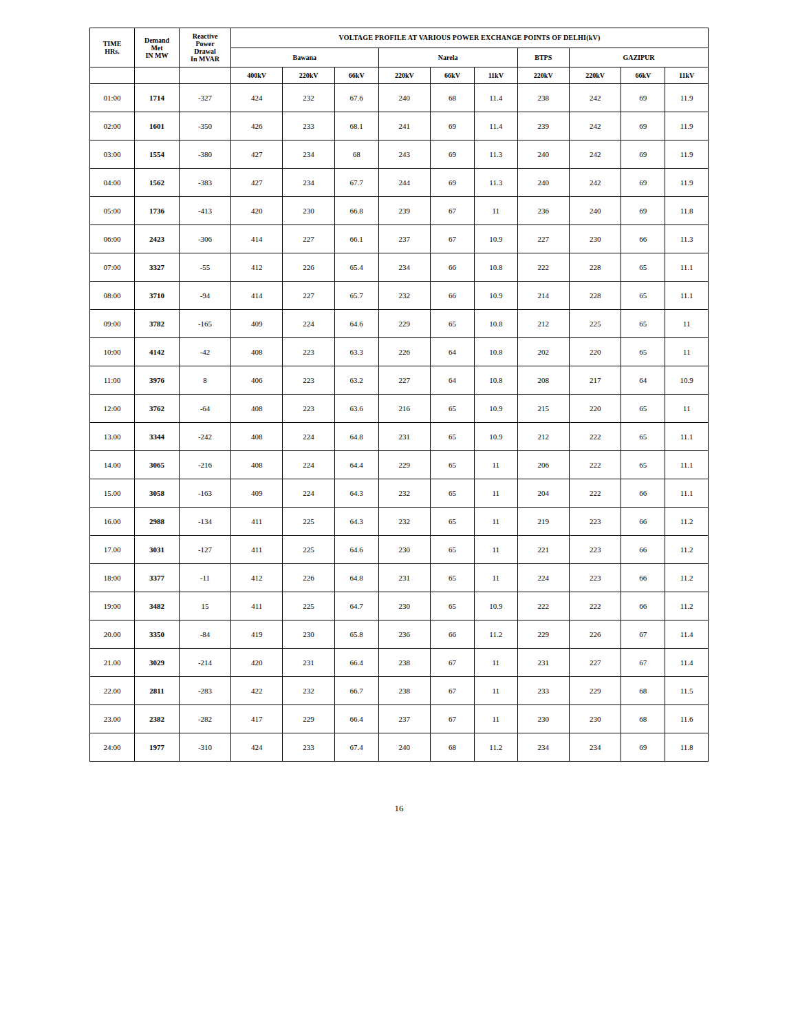| TIME HRs. | Demand Met IN MW | Reactive Power Drawal In MVAR | VOLTAGE PROFILE AT VARIOUS POWER EXCHANGE POINTS OF DELHI(kV) |
| --- | --- | --- | --- |
| Bawana | Narela | BTPS | GAZIPUR |
| | | | 400kV | 220kV | 66kV | 220kV | 66kV | 11kV | 220kV | 220kV | 66kV | 11kV |
| 01:00 | 1714 | -327 | 424 | 232 | 67.6 | 240 | 68 | 11.4 | 238 | 242 | 69 | 11.9 |
| 02:00 | 1601 | -350 | 426 | 233 | 68.1 | 241 | 69 | 11.4 | 239 | 242 | 69 | 11.9 |
| 03:00 | 1554 | -380 | 427 | 234 | 68 | 243 | 69 | 11.3 | 240 | 242 | 69 | 11.9 |
| 04:00 | 1562 | -383 | 427 | 234 | 67.7 | 244 | 69 | 11.3 | 240 | 242 | 69 | 11.9 |
| 05:00 | 1736 | -413 | 420 | 230 | 66.8 | 239 | 67 | 11 | 236 | 240 | 69 | 11.8 |
| 06:00 | 2423 | -306 | 414 | 227 | 66.1 | 237 | 67 | 10.9 | 227 | 230 | 66 | 11.3 |
| 07:00 | 3327 | -55 | 412 | 226 | 65.4 | 234 | 66 | 10.8 | 222 | 228 | 65 | 11.1 |
| 08:00 | 3710 | -94 | 414 | 227 | 65.7 | 232 | 66 | 10.9 | 214 | 228 | 65 | 11.1 |
| 09:00 | 3782 | -165 | 409 | 224 | 64.6 | 229 | 65 | 10.8 | 212 | 225 | 65 | 11 |
| 10:00 | 4142 | -42 | 408 | 223 | 63.3 | 226 | 64 | 10.8 | 202 | 220 | 65 | 11 |
| 11:00 | 3976 | 8 | 406 | 223 | 63.2 | 227 | 64 | 10.8 | 208 | 217 | 64 | 10.9 |
| 12:00 | 3762 | -64 | 408 | 223 | 63.6 | 216 | 65 | 10.9 | 215 | 220 | 65 | 11 |
| 13.00 | 3344 | -242 | 408 | 224 | 64.8 | 231 | 65 | 10.9 | 212 | 222 | 65 | 11.1 |
| 14.00 | 3065 | -216 | 408 | 224 | 64.4 | 229 | 65 | 11 | 206 | 222 | 65 | 11.1 |
| 15.00 | 3058 | -163 | 409 | 224 | 64.3 | 232 | 65 | 11 | 204 | 222 | 66 | 11.1 |
| 16.00 | 2988 | -134 | 411 | 225 | 64.3 | 232 | 65 | 11 | 219 | 223 | 66 | 11.2 |
| 17.00 | 3031 | -127 | 411 | 225 | 64.6 | 230 | 65 | 11 | 221 | 223 | 66 | 11.2 |
| 18:00 | 3377 | -11 | 412 | 226 | 64.8 | 231 | 65 | 11 | 224 | 223 | 66 | 11.2 |
| 19:00 | 3482 | 15 | 411 | 225 | 64.7 | 230 | 65 | 10.9 | 222 | 222 | 66 | 11.2 |
| 20.00 | 3350 | -84 | 419 | 230 | 65.8 | 236 | 66 | 11.2 | 229 | 226 | 67 | 11.4 |
| 21.00 | 3029 | -214 | 420 | 231 | 66.4 | 238 | 67 | 11 | 231 | 227 | 67 | 11.4 |
| 22.00 | 2811 | -283 | 422 | 232 | 66.7 | 238 | 67 | 11 | 233 | 229 | 68 | 11.5 |
| 23.00 | 2382 | -282 | 417 | 229 | 66.4 | 237 | 67 | 11 | 230 | 230 | 68 | 11.6 |
| 24:00 | 1977 | -310 | 424 | 233 | 67.4 | 240 | 68 | 11.2 | 234 | 234 | 69 | 11.8 |
16